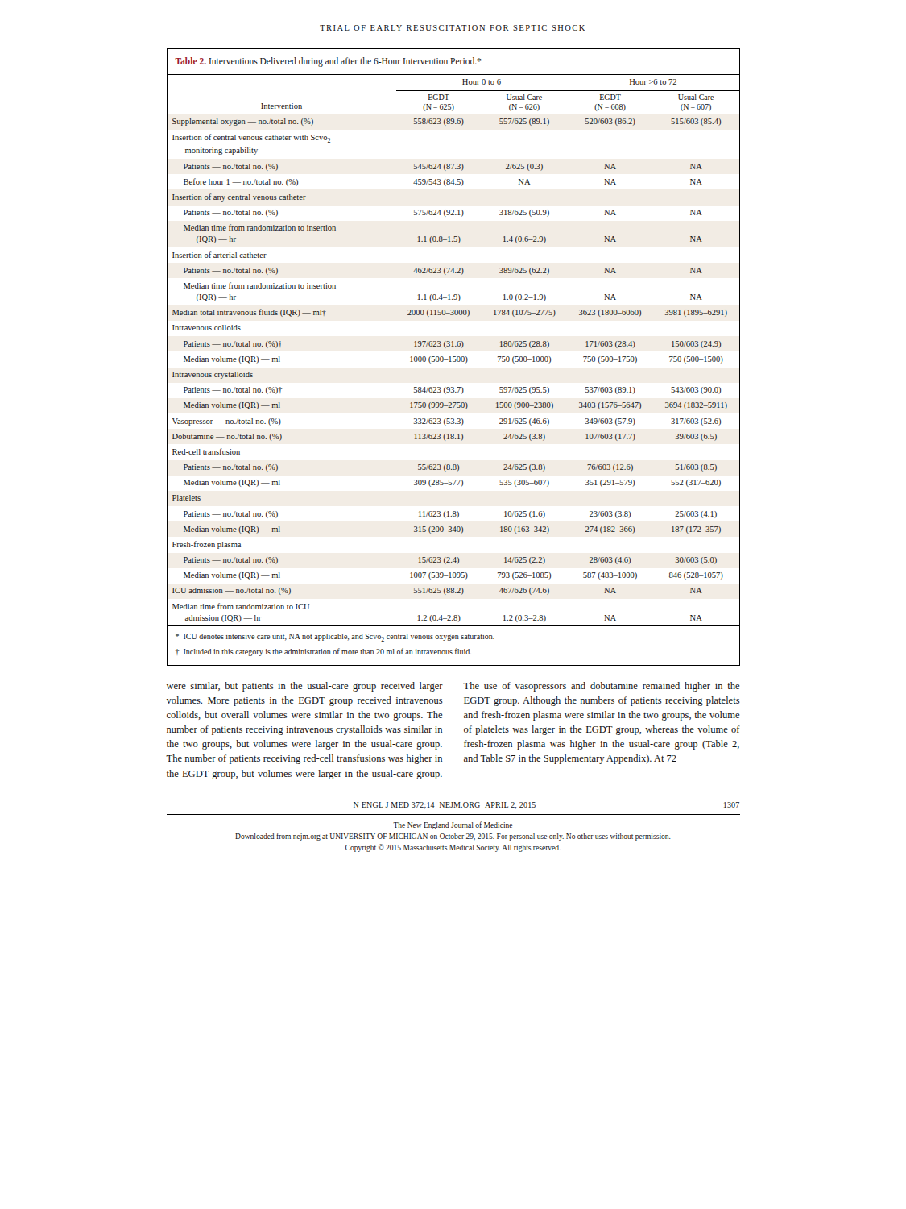Trial of Early Resuscitation for Septic Shock
Table 2. Interventions Delivered during and after the 6-Hour Intervention Period.*
| Intervention | Hour 0 to 6 | Hour >6 to 72 |
| --- | --- | --- |
| EGDT (N = 625) | Usual Care (N = 626) | EGDT (N = 608) | Usual Care (N = 607) |
| Supplemental oxygen — no./total no. (%) | 558/623 (89.6) | 557/625 (89.1) | 520/603 (86.2) | 515/603 (85.4) |
| Insertion of central venous catheter with Scvo 2 monitoring capability | | | | |
| Patients — no./total no. (%) | 545/624 (87.3) | 2/625 (0.3) | NA | NA |
| Before hour 1 — no./total no. (%) | 459/543 (84.5) | NA | NA | NA |
| Insertion of any central venous catheter | | | | |
| Patients — no./total no. (%) | 575/624 (92.1) | 318/625 (50.9) | NA | NA |
| Median time from randomization to insertion (IQR) — hr | 1.1 (0.8–1.5) | 1.4 (0.6–2.9) | NA | NA |
| Insertion of arterial catheter | | | | |
| Patients — no./total no. (%) | 462/623 (74.2) | 389/625 (62.2) | NA | NA |
| Median time from randomization to insertion (IQR) — hr | 1.1 (0.4–1.9) | 1.0 (0.2–1.9) | NA | NA |
| Median total intravenous fluids (IQR) — ml† | 2000 (1150–3000) | 1784 (1075–2775) | 3623 (1800–6060) | 3981 (1895–6291) |
| Intravenous colloids | | | | |
| Patients — no./total no. (%)† | 197/623 (31.6) | 180/625 (28.8) | 171/603 (28.4) | 150/603 (24.9) |
| Median volume (IQR) — ml | 1000 (500–1500) | 750 (500–1000) | 750 (500–1750) | 750 (500–1500) |
| Intravenous crystalloids | | | | |
| Patients — no./total no. (%)† | 584/623 (93.7) | 597/625 (95.5) | 537/603 (89.1) | 543/603 (90.0) |
| Median volume (IQR) — ml | 1750 (999–2750) | 1500 (900–2380) | 3403 (1576–5647) | 3694 (1832–5911) |
| Vasopressor — no./total no. (%) | 332/623 (53.3) | 291/625 (46.6) | 349/603 (57.9) | 317/603 (52.6) |
| Dobutamine — no./total no. (%) | 113/623 (18.1) | 24/625 (3.8) | 107/603 (17.7) | 39/603 (6.5) |
| Red-cell transfusion | | | | |
| Patients — no./total no. (%) | 55/623 (8.8) | 24/625 (3.8) | 76/603 (12.6) | 51/603 (8.5) |
| Median volume (IQR) — ml | 309 (285–577) | 535 (305–607) | 351 (291–579) | 552 (317–620) |
| Platelets | | | | |
| Patients — no./total no. (%) | 11/623 (1.8) | 10/625 (1.6) | 23/603 (3.8) | 25/603 (4.1) |
| Median volume (IQR) — ml | 315 (200–340) | 180 (163–342) | 274 (182–366) | 187 (172–357) |
| Fresh-frozen plasma | | | | |
| Patients — no./total no. (%) | 15/623 (2.4) | 14/625 (2.2) | 28/603 (4.6) | 30/603 (5.0) |
| Median volume (IQR) — ml | 1007 (539–1095) | 793 (526–1085) | 587 (483–1000) | 846 (528–1057) |
| ICU admission — no./total no. (%) | 551/625 (88.2) | 467/626 (74.6) | NA | NA |
| Median time from randomization to ICU admission (IQR) — hr | 1.2 (0.4–2.8) | 1.2 (0.3–2.8) | NA | NA |
*ICU denotes intensive care unit, NA not applicable, and Scvo2 central venous oxygen saturation.
†Included in this category is the administration of more than 20 ml of an intravenous fluid.
were similar, but patients in the usual-care group received larger volumes. More patients in the EGDT group received intravenous colloids, but overall volumes were similar in the two groups. The number of patients receiving intravenous crystalloids was similar in the two groups, but volumes were larger in the usual-care group. The number of patients receiving red-cell transfusions was higher in the EGDT group, but volumes were larger in the usual-care group. The use of vasopressors and dobutamine remained higher in the EGDT group. Although the numbers of patients receiving platelets and fresh-frozen plasma were similar in the two groups, the volume of platelets was larger in the EGDT group, whereas the volume of fresh-frozen plasma was higher in the usual-care group (Table 2, and Table S7 in the Supplementary Appendix). At 72
N ENGL J MED 372;14 NEJM.ORG APRIL 2, 2015 1307
The New England Journal of Medicine
Downloaded from nejm.org at UNIVERSITY OF MICHIGAN on October 29, 2015. For personal use only. No other uses without permission.
Copyright © 2015 Massachusetts Medical Society. All rights reserved.